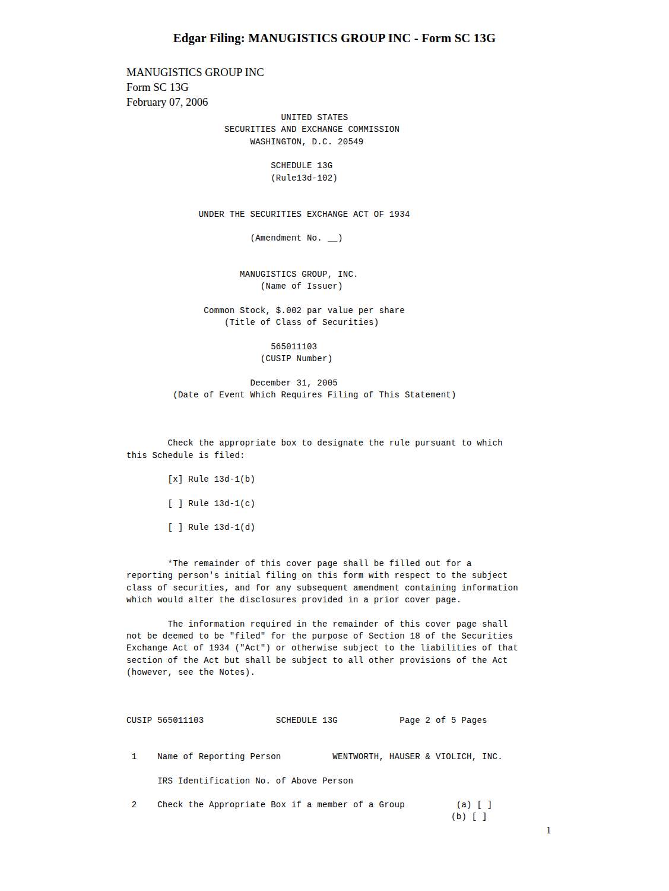Edgar Filing: MANUGISTICS GROUP INC - Form SC 13G
MANUGISTICS GROUP INC
Form SC 13G
February 07, 2006
                              UNITED STATES
                   SECURITIES AND EXCHANGE COMMISSION
                        WASHINGTON, D.C. 20549

                            SCHEDULE 13G
                            (Rule13d-102)


              UNDER THE SECURITIES EXCHANGE ACT OF 1934

                        (Amendment No. __)


                      MANUGISTICS GROUP, INC.
                          (Name of Issuer)

               Common Stock, $.002 par value per share
                   (Title of Class of Securities)

                            565011103
                          (CUSIP Number)

                        December 31, 2005
         (Date of Event Which Requires Filing of This Statement)



        Check the appropriate box to designate the rule pursuant to which
this Schedule is filed:

        [x] Rule 13d-1(b)

        [ ] Rule 13d-1(c)

        [ ] Rule 13d-1(d)


        *The remainder of this cover page shall be filled out for a
reporting person's initial filing on this form with respect to the subject
class of securities, and for any subsequent amendment containing information
which would alter the disclosures provided in a prior cover page.

        The information required in the remainder of this cover page shall
not be deemed to be "filed" for the purpose of Section 18 of the Securities
Exchange Act of 1934 ("Act") or otherwise subject to the liabilities of that
section of the Act but shall be subject to all other provisions of the Act
(however, see the Notes).



CUSIP 565011103              SCHEDULE 13G            Page 2 of 5 Pages


 1    Name of Reporting Person          WENTWORTH, HAUSER & VIOLICH, INC.

      IRS Identification No. of Above Person

 2    Check the Appropriate Box if a member of a Group          (a) [ ]
                                                               (b) [ ]
1